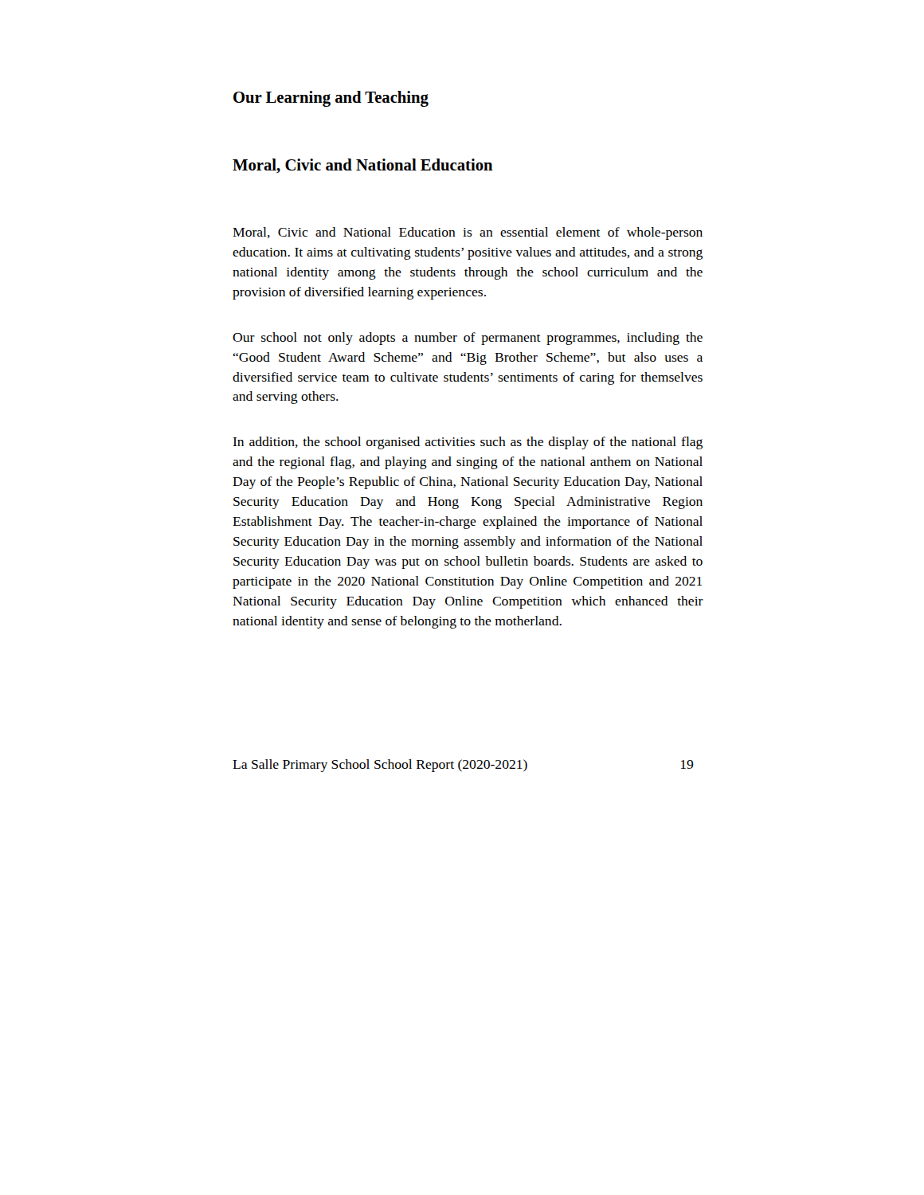Our Learning and Teaching
Moral, Civic and National Education
Moral, Civic and National Education is an essential element of whole-person education. It aims at cultivating students’ positive values and attitudes, and a strong national identity among the students through the school curriculum and the provision of diversified learning experiences.
Our school not only adopts a number of permanent programmes, including the “Good Student Award Scheme” and “Big Brother Scheme”, but also uses a diversified service team to cultivate students’ sentiments of caring for themselves and serving others.
In addition, the school organised activities such as the display of the national flag and the regional flag, and playing and singing of the national anthem on National Day of the People’s Republic of China, National Security Education Day, National Security Education Day and Hong Kong Special Administrative Region Establishment Day. The teacher-in-charge explained the importance of National Security Education Day in the morning assembly and information of the National Security Education Day was put on school bulletin boards. Students are asked to participate in the 2020 National Constitution Day Online Competition and 2021 National Security Education Day Online Competition which enhanced their national identity and sense of belonging to the motherland.
La Salle Primary School School Report (2020-2021) 19